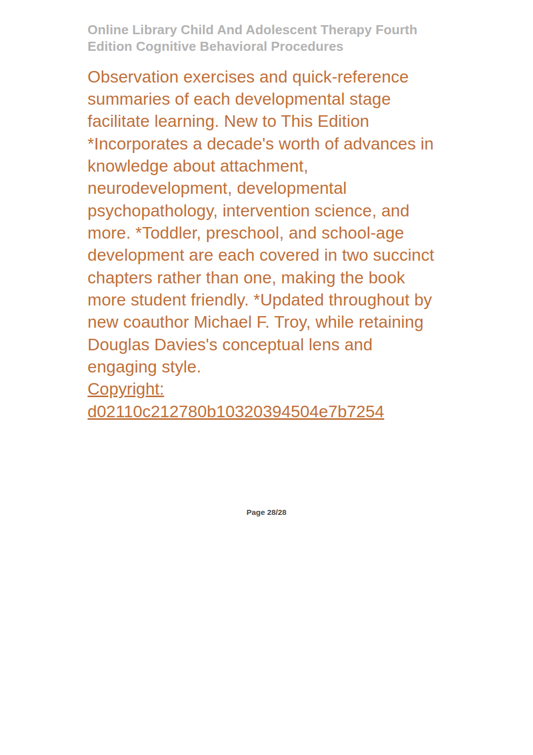Online Library Child And Adolescent Therapy Fourth Edition Cognitive Behavioral Procedures
Observation exercises and quick-reference summaries of each developmental stage facilitate learning. New to This Edition *Incorporates a decade's worth of advances in knowledge about attachment, neurodevelopment, developmental psychopathology, intervention science, and more. *Toddler, preschool, and school-age development are each covered in two succinct chapters rather than one, making the book more student friendly. *Updated throughout by new coauthor Michael F. Troy, while retaining Douglas Davies's conceptual lens and engaging style.
Copyright: d02110c212780b10320394504e7b7254
Page 28/28